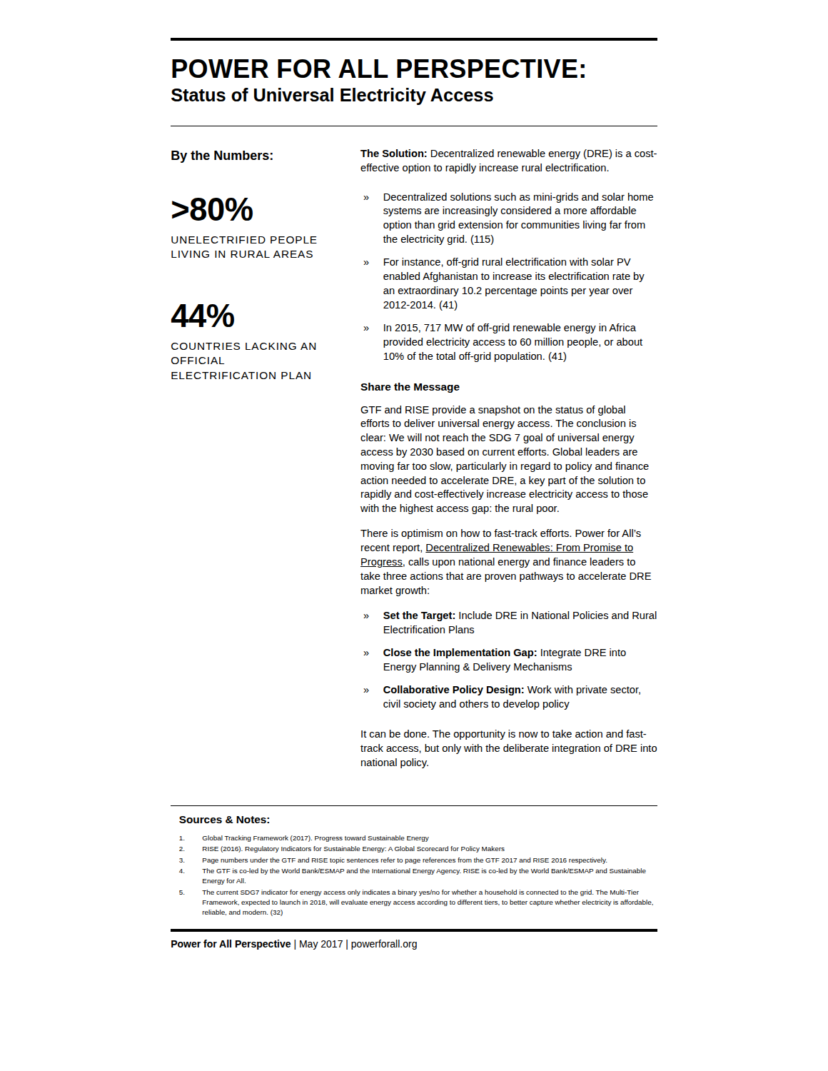Power for All Perspective:
Status of Universal Electricity Access
By the Numbers:
>80%
Unelectrified people living in rural areas
44%
Countries lacking an official electrification plan
The Solution: Decentralized renewable energy (DRE) is a cost-effective option to rapidly increase rural electrification.
Decentralized solutions such as mini-grids and solar home systems are increasingly considered a more affordable option than grid extension for communities living far from the electricity grid. (115)
For instance, off-grid rural electrification with solar PV enabled Afghanistan to increase its electrification rate by an extraordinary 10.2 percentage points per year over 2012-2014. (41)
In 2015, 717 MW of off-grid renewable energy in Africa provided electricity access to 60 million people, or about 10% of the total off-grid population. (41)
Share the Message
GTF and RISE provide a snapshot on the status of global efforts to deliver universal energy access. The conclusion is clear: We will not reach the SDG 7 goal of universal energy access by 2030 based on current efforts. Global leaders are moving far too slow, particularly in regard to policy and finance action needed to accelerate DRE, a key part of the solution to rapidly and cost-effectively increase electricity access to those with the highest access gap: the rural poor.
There is optimism on how to fast-track efforts. Power for All’s recent report, Decentralized Renewables: From Promise to Progress, calls upon national energy and finance leaders to take three actions that are proven pathways to accelerate DRE market growth:
Set the Target: Include DRE in National Policies and Rural Electrification Plans
Close the Implementation Gap: Integrate DRE into Energy Planning & Delivery Mechanisms
Collaborative Policy Design: Work with private sector, civil society and others to develop policy
It can be done. The opportunity is now to take action and fast-track access, but only with the deliberate integration of DRE into national policy.
Sources & Notes:
Global Tracking Framework (2017). Progress toward Sustainable Energy
RISE (2016). Regulatory Indicators for Sustainable Energy: A Global Scorecard for Policy Makers
Page numbers under the GTF and RISE topic sentences refer to page references from the GTF 2017 and RISE 2016 respectively.
The GTF is co-led by the World Bank/ESMAP and the International Energy Agency. RISE is co-led by the World Bank/ESMAP and Sustainable Energy for All.
The current SDG7 indicator for energy access only indicates a binary yes/no for whether a household is connected to the grid. The Multi-Tier Framework, expected to launch in 2018, will evaluate energy access according to different tiers, to better capture whether electricity is affordable, reliable, and modern. (32)
Power for All Perspective | May 2017 | powerforall.org